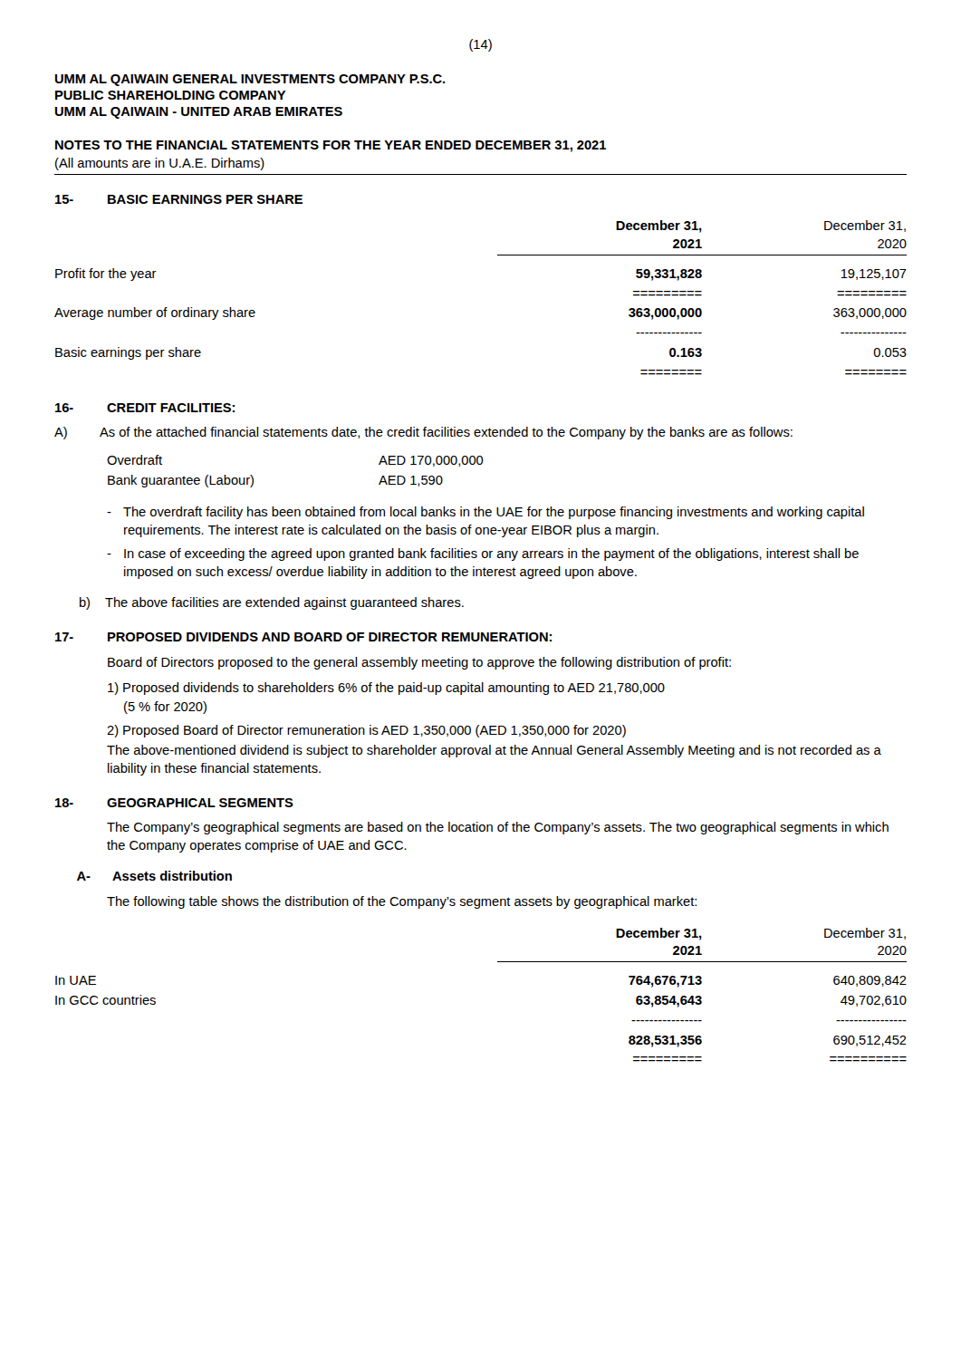(14)
UMM AL QAIWAIN GENERAL INVESTMENTS COMPANY P.S.C.
PUBLIC SHAREHOLDING COMPANY
UMM AL QAIWAIN - UNITED ARAB EMIRATES
NOTES TO THE FINANCIAL STATEMENTS FOR THE YEAR ENDED DECEMBER 31, 2021
(All amounts are in U.A.E. Dirhams)
15-
BASIC EARNINGS PER SHARE
| | December 31, 2021 | December 31, 2020 |
| Profit for the year | 59,331,828 | 19,125,107 |
| | ========= | ========= |
| Average number of ordinary share | 363,000,000 | 363,000,000 |
| | --------------- | --------------- |
| Basic earnings per share | 0.163 | 0.053 |
| | ======== | ======== |
16-
CREDIT FACILITIES:
A)
As of the attached financial statements date, the credit facilities extended to the Company by the banks are as follows:
| Overdraft | AED 170,000,000 |
| Bank guarantee (Labour) | AED 1,590 |
The overdraft facility has been obtained from local banks in the UAE for the purpose financing investments and working capital requirements. The interest rate is calculated on the basis of one-year EIBOR plus a margin.
In case of exceeding the agreed upon granted bank facilities or any arrears in the payment of the obligations, interest shall be imposed on such excess/ overdue liability in addition to the interest agreed upon above.
b)
The above facilities are extended against guaranteed shares.
17-
PROPOSED DIVIDENDS AND BOARD OF DIRECTOR REMUNERATION:
Board of Directors proposed to the general assembly meeting to approve the following distribution of profit:
1) Proposed dividends to shareholders 6% of the paid-up capital amounting to AED 21,780,000
(5 % for 2020)
2) Proposed Board of Director remuneration is AED 1,350,000 (AED 1,350,000 for 2020)
The above-mentioned dividend is subject to shareholder approval at the Annual General Assembly Meeting and is not recorded as a liability in these financial statements.
18-
GEOGRAPHICAL SEGMENTS
The Company’s geographical segments are based on the location of the Company’s assets. The two geographical segments in which the Company operates comprise of UAE and GCC.
A-
Assets distribution
The following table shows the distribution of the Company’s segment assets by geographical market:
| | December 31, 2021 | December 31, 2020 |
| In UAE | 764,676,713 | 640,809,842 |
| In GCC countries | 63,854,643 | 49,702,610 |
| | ---------------- | ---------------- |
| | 828,531,356 | 690,512,452 |
| | ========= | ========== |